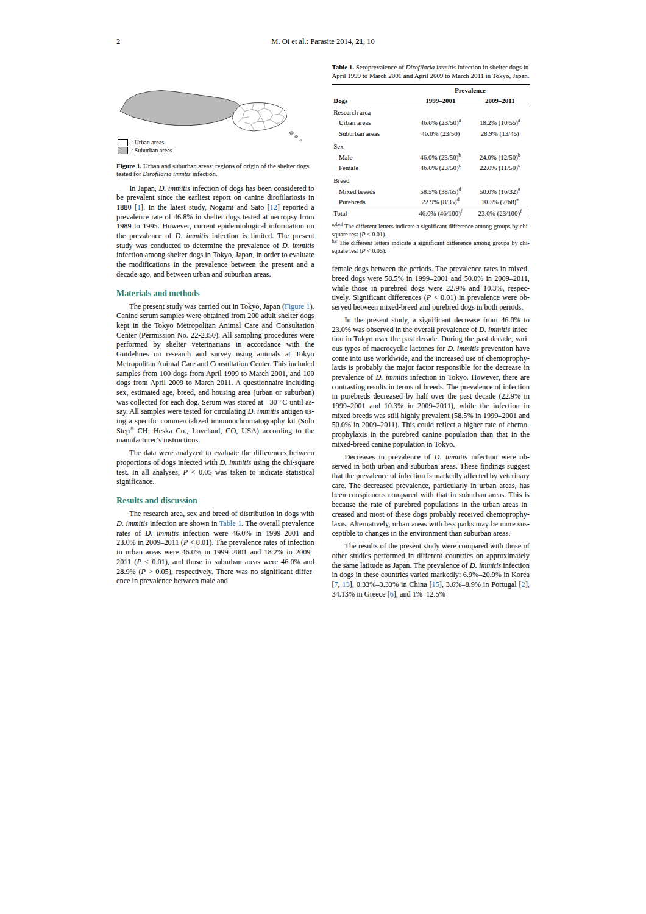2
M. Oi et al.: Parasite 2014, 21, 10
: Urban areas
: Suburban areas
Figure 1. Urban and suburban areas: regions of origin of the shelter dogs tested for Dirofilaria immtis infection.
In Japan, D. immitis infection of dogs has been considered to be prevalent since the earliest report on canine dirofilariosis in 1880 [1]. In the latest study, Nogami and Sato [12] reported a prevalence rate of 46.8% in shelter dogs tested at necropsy from 1989 to 1995. However, current epidemiological information on the prevalence of D. immitis infection is limited. The present study was conducted to determine the prevalence of D. immitis infection among shelter dogs in Tokyo, Japan, in order to evaluate the modifications in the prevalence between the present and a decade ago, and between urban and suburban areas.
Materials and methods
The present study was carried out in Tokyo, Japan (Figure 1). Canine serum samples were obtained from 200 adult shelter dogs kept in the Tokyo Metropolitan Animal Care and Consultation Center (Permission No. 22-2350). All sampling procedures were performed by shelter veterinarians in accordance with the Guidelines on research and survey using animals at Tokyo Metropolitan Animal Care and Consultation Center. This included samples from 100 dogs from April 1999 to March 2001, and 100 dogs from April 2009 to March 2011. A questionnaire including sex, estimated age, breed, and housing area (urban or suburban) was collected for each dog. Serum was stored at −30 °C until assay. All samples were tested for circulating D. immitis antigen using a specific commercialized immunochromatography kit (Solo Step® CH; Heska Co., Loveland, CO, USA) according to the manufacturer’s instructions.
The data were analyzed to evaluate the differences between proportions of dogs infected with D. immitis using the chi-square test. In all analyses, P < 0.05 was taken to indicate statistical significance.
Results and discussion
The research area, sex and breed of distribution in dogs with D. immitis infection are shown in Table 1. The overall prevalence rates of D. immitis infection were 46.0% in 1999–2001 and 23.0% in 2009–2011 (P < 0.01). The prevalence rates of infection in urban areas were 46.0% in 1999–2001 and 18.2% in 2009–2011 (P < 0.01), and those in suburban areas were 46.0% and 28.9% (P > 0.05), respectively. There was no significant difference in prevalence between male and
Table 1. Seroprevalence of Dirofilaria immitis infection in shelter dogs in April 1999 to March 2001 and April 2009 to March 2011 in Tokyo, Japan.
| | Prevalence |
| --- | --- |
| Dogs | 1999–2001 | 2009–2011 |
| Research area | | |
| Urban areas | 46.0% (23/50) a | 18.2% (10/55) a |
| Suburban areas | 46.0% (23/50) | 28.9% (13/45) |
| Sex | | |
| Male | 46.0% (23/50) b | 24.0% (12/50) b |
| Female | 46.0% (23/50) c | 22.0% (11/50) c |
| Breed | | |
| Mixed breeds | 58.5% (38/65) d | 50.0% (16/32) e |
| Purebreds | 22.9% (8/35) d | 10.3% (7/68) e |
| Total | 46.0% (46/100) f | 23.0% (23/100) f |
a,d,e,f The different letters indicate a significant difference among groups by chi-square test (P < 0.01).
b,c The different letters indicate a significant difference among groups by chi-square test (P < 0.05).
female dogs between the periods. The prevalence rates in mixed-breed dogs were 58.5% in 1999–2001 and 50.0% in 2009–2011, while those in purebred dogs were 22.9% and 10.3%, respectively. Significant differences (P < 0.01) in prevalence were observed between mixed-breed and purebred dogs in both periods.
In the present study, a significant decrease from 46.0% to 23.0% was observed in the overall prevalence of D. immitis infection in Tokyo over the past decade. During the past decade, various types of macrocyclic lactones for D. immitis prevention have come into use worldwide, and the increased use of chemoprophylaxis is probably the major factor responsible for the decrease in prevalence of D. immitis infection in Tokyo. However, there are contrasting results in terms of breeds. The prevalence of infection in purebreds decreased by half over the past decade (22.9% in 1999–2001 and 10.3% in 2009–2011), while the infection in mixed breeds was still highly prevalent (58.5% in 1999–2001 and 50.0% in 2009–2011). This could reflect a higher rate of chemoprophylaxis in the purebred canine population than that in the mixed-breed canine population in Tokyo.
Decreases in prevalence of D. immitis infection were observed in both urban and suburban areas. These findings suggest that the prevalence of infection is markedly affected by veterinary care. The decreased prevalence, particularly in urban areas, has been conspicuous compared with that in suburban areas. This is because the rate of purebred populations in the urban areas increased and most of these dogs probably received chemoprophylaxis. Alternatively, urban areas with less parks may be more susceptible to changes in the environment than suburban areas.
The results of the present study were compared with those of other studies performed in different countries on approximately the same latitude as Japan. The prevalence of D. immitis infection in dogs in these countries varied markedly: 6.9%–20.9% in Korea [7, 13], 0.33%–3.33% in China [15], 3.6%–8.9% in Portugal [2], 34.13% in Greece [6], and 1%–12.5%